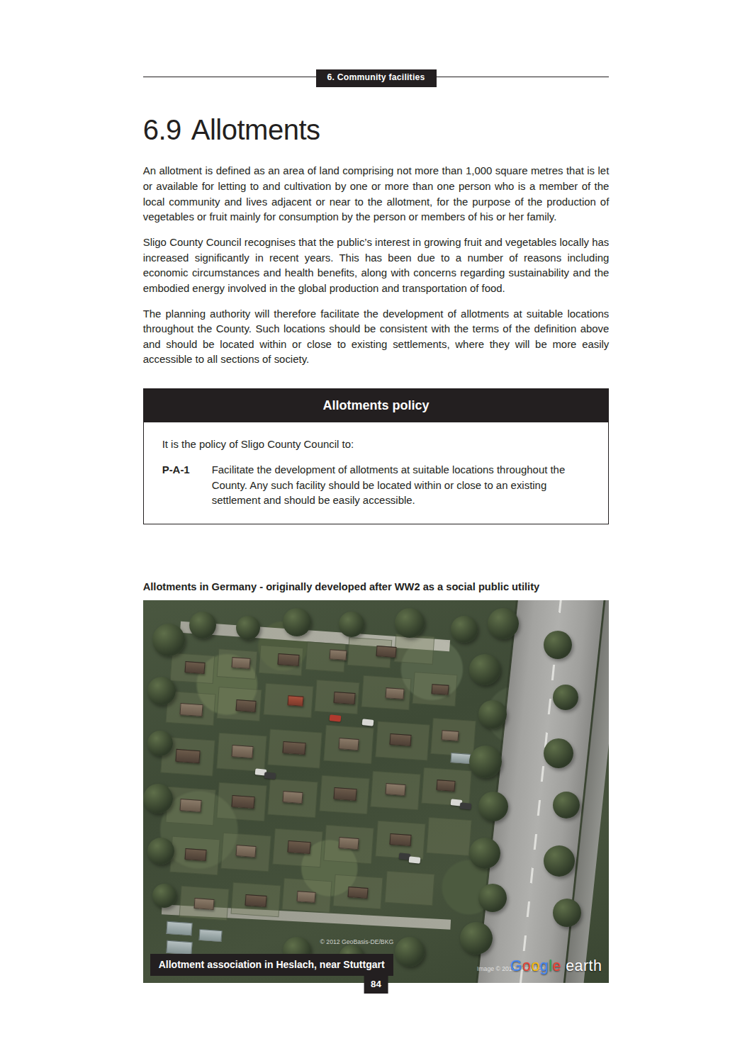6. Community facilities
6.9 Allotments
An allotment is defined as an area of land comprising not more than 1,000 square metres that is let or available for letting to and cultivation by one or more than one person who is a member of the local community and lives adjacent or near to the allotment, for the purpose of the production of vegetables or fruit mainly for consumption by the person or members of his or her family.
Sligo County Council recognises that the public’s interest in growing fruit and vegetables locally has increased significantly in recent years. This has been due to a number of reasons including economic circumstances and health benefits, along with concerns regarding sustainability and the embodied energy involved in the global production and transportation of food.
The planning authority will therefore facilitate the development of allotments at suitable locations throughout the County. Such locations should be consistent with the terms of the definition above and should be located within or close to existing settlements, where they will be more easily accessible to all sections of society.
Allotments policy
It is the policy of Sligo County Council to:
P-A-1
Facilitate the development of allotments at suitable locations throughout the County. Any such facility should be located within or close to an existing settlement and should be easily accessible.
Allotments in Germany - originally developed after WW2 as a social public utility
© 2012 GeoBasis-DE/BKG
Image © 2012 AeroWest
Allotment association in Heslach, near Stuttgart
Google earth
84